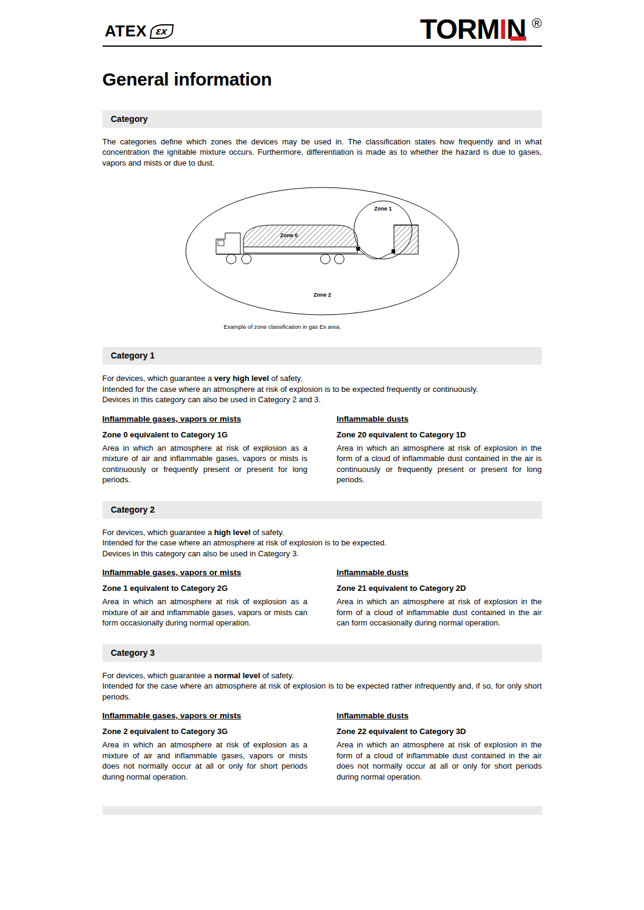ATEX εx
®
TORMIN
General information
Category
The categories define which zones the devices may be used in. The classification states how frequently and in what concentration the ignitable mixture occurs. Furthermore, differentiation is made as to whether the hazard is due to gases, vapors and mists or due to dust.
Zone 1 Zone 0 Zone 2
Example of zone classification in gas Ex area.
Category 1
For devices, which guarantee a very high level of safety.
Intended for the case where an atmosphere at risk of explosion is to be expected frequently or continuously.
Devices in this category can also be used in Category 2 and 3.
Inflammable gases, vapors or mists
Zone 0 equivalent to Category 1G
Area in which an atmosphere at risk of explosion as a mixture of air and inflammable gases, vapors or mists is continuously or frequently present or present for long periods.
Inflammable dusts
Zone 20 equivalent to Category 1D
Area in which an atmosphere at risk of explosion in the form of a cloud of inflammable dust contained in the air is continuously or frequently present or present for long periods.
Category 2
For devices, which guarantee a high level of safety.
Intended for the case where an atmosphere at risk of explosion is to be expected.
Devices in this category can also be used in Category 3.
Inflammable gases, vapors or mists
Zone 1 equivalent to Category 2G
Area in which an atmosphere at risk of explosion as a mixture of air and inflammable gases, vapors or mists can form occasionally during normal operation.
Inflammable dusts
Zone 21 equivalent to Category 2D
Area in which an atmosphere at risk of explosion in the form of a cloud of inflammable dust contained in the air can form occasionally during normal operation.
Category 3
For devices, which guarantee a normal level of safety.
Intended for the case where an atmosphere at risk of explosion is to be expected rather infrequently and, if so, for only short periods.
Inflammable gases, vapors or mists
Zone 2 equivalent to Category 3G
Area in which an atmosphere at risk of explosion as a mixture of air and inflammable gases, vapors or mists does not normally occur at all or only for short periods during normal operation.
Inflammable dusts
Zone 22 equivalent to Category 3D
Area in which an atmosphere at risk of explosion in the form of a cloud of inflammable dust contained in the air does not normally occur at all or only for short periods during normal operation.